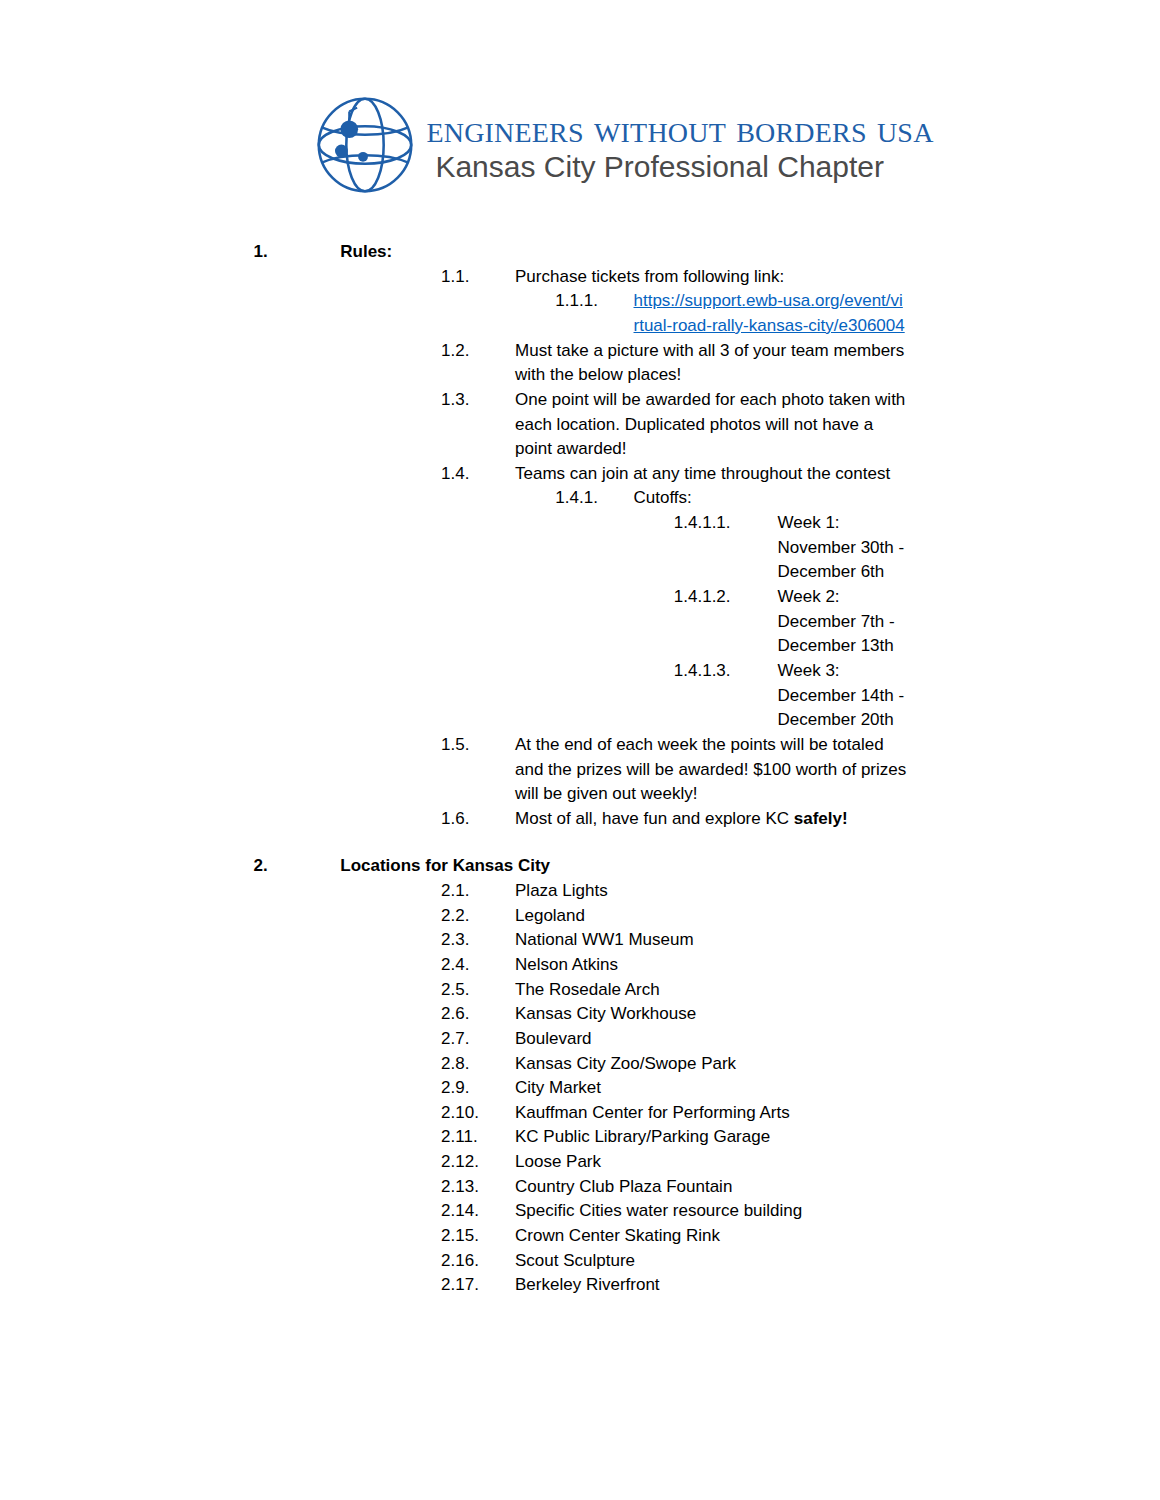Engineers Without Borders USA
Kansas City Professional Chapter
1. Rules:
1.1. Purchase tickets from following link:
1.1.1. https://support.ewb-usa.org/event/virtual-road-rally-kansas-city/e306004
1.2. Must take a picture with all 3 of your team members with the below places!
1.3. One point will be awarded for each photo taken with each location. Duplicated photos will not have a point awarded!
1.4. Teams can join at any time throughout the contest
1.4.1. Cutoffs:
1.4.1.1. Week 1: November 30th - December 6th
1.4.1.2. Week 2: December 7th - December 13th
1.4.1.3. Week 3: December 14th - December 20th
1.5. At the end of each week the points will be totaled and the prizes will be awarded! $100 worth of prizes will be given out weekly!
1.6. Most of all, have fun and explore KC safely!
2. Locations for Kansas City
2.1. Plaza Lights
2.2. Legoland
2.3. National WW1 Museum
2.4. Nelson Atkins
2.5. The Rosedale Arch
2.6. Kansas City Workhouse
2.7. Boulevard
2.8. Kansas City Zoo/Swope Park
2.9. City Market
2.10. Kauffman Center for Performing Arts
2.11. KC Public Library/Parking Garage
2.12. Loose Park
2.13. Country Club Plaza Fountain
2.14. Specific Cities water resource building
2.15. Crown Center Skating Rink
2.16. Scout Sculpture
2.17. Berkeley Riverfront